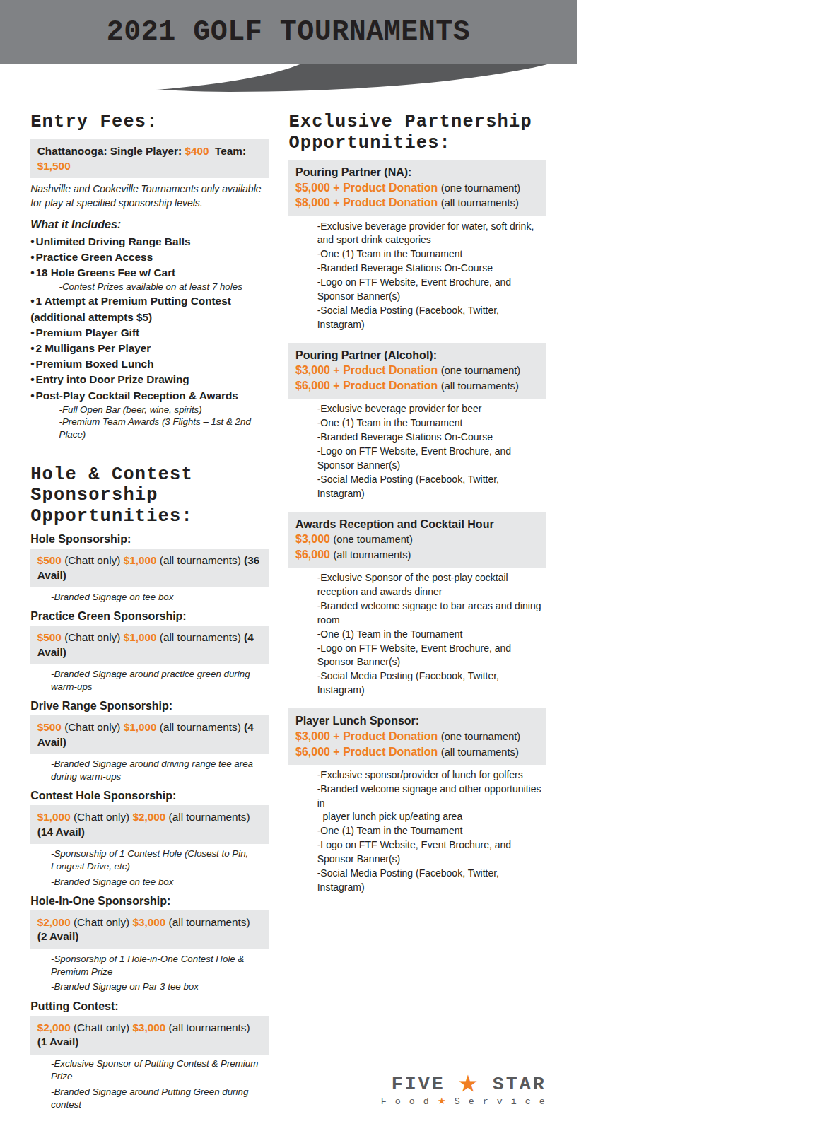2021 GOLF TOURNAMENTS
Entry Fees:
Chattanooga: Single Player: $400 Team: $1,500
Nashville and Cookeville Tournaments only available for play at specified sponsorship levels.
What it Includes:
Unlimited Driving Range Balls
Practice Green Access
18 Hole Greens Fee w/ Cart
-Contest Prizes available on at least 7 holes
1 Attempt at Premium Putting Contest (additional attempts $5)
Premium Player Gift
2 Mulligans Per Player
Premium Boxed Lunch
Entry into Door Prize Drawing
Post-Play Cocktail Reception & Awards
-Full Open Bar (beer, wine, spirits)
-Premium Team Awards (3 Flights – 1st & 2nd Place)
Hole & Contest Sponsorship Opportunities:
Hole Sponsorship:
$500 (Chatt only) $1,000 (all tournaments) (36 Avail)
-Branded Signage on tee box
Practice Green Sponsorship:
$500 (Chatt only) $1,000 (all tournaments) (4 Avail)
-Branded Signage around practice green during warm-ups
Drive Range Sponsorship:
$500 (Chatt only) $1,000 (all tournaments) (4 Avail)
-Branded Signage around driving range tee area during warm-ups
Contest Hole Sponsorship:
$1,000 (Chatt only) $2,000 (all tournaments) (14 Avail)
-Sponsorship of 1 Contest Hole (Closest to Pin, Longest Drive, etc)
-Branded Signage on tee box
Hole-In-One Sponsorship:
$2,000 (Chatt only) $3,000 (all tournaments) (2 Avail)
-Sponsorship of 1 Hole-in-One Contest Hole & Premium Prize
-Branded Signage on Par 3 tee box
Putting Contest:
$2,000 (Chatt only) $3,000 (all tournaments) (1 Avail)
-Exclusive Sponsor of Putting Contest & Premium Prize
-Branded Signage around Putting Green during contest
Exclusive Partnership Opportunities:
Pouring Partner (NA):
$5,000 + Product Donation (one tournament)
$8,000 + Product Donation (all tournaments)
-Exclusive beverage provider for water, soft drink, and sport drink categories
-One (1) Team in the Tournament
-Branded Beverage Stations On-Course
-Logo on FTF Website, Event Brochure, and Sponsor Banner(s)
-Social Media Posting (Facebook, Twitter, Instagram)
Pouring Partner (Alcohol):
$3,000 + Product Donation (one tournament)
$6,000 + Product Donation (all tournaments)
-Exclusive beverage provider for beer
-One (1) Team in the Tournament
-Branded Beverage Stations On-Course
-Logo on FTF Website, Event Brochure, and Sponsor Banner(s)
-Social Media Posting (Facebook, Twitter, Instagram)
Awards Reception and Cocktail Hour
$3,000 (one tournament)
$6,000 (all tournaments)
-Exclusive Sponsor of the post-play cocktail reception and awards dinner
-Branded welcome signage to bar areas and dining room
-One (1) Team in the Tournament
-Logo on FTF Website, Event Brochure, and Sponsor Banner(s)
-Social Media Posting (Facebook, Twitter, Instagram)
Player Lunch Sponsor:
$3,000 + Product Donation (one tournament)
$6,000 + Product Donation (all tournaments)
-Exclusive sponsor/provider of lunch for golfers
-Branded welcome signage and other opportunities in
player lunch pick up/eating area
-One (1) Team in the Tournament
-Logo on FTF Website, Event Brochure, and Sponsor Banner(s)
-Social Media Posting (Facebook, Twitter, Instagram)
FIVE ★ STAR
F o o d ★ S e r v i c e